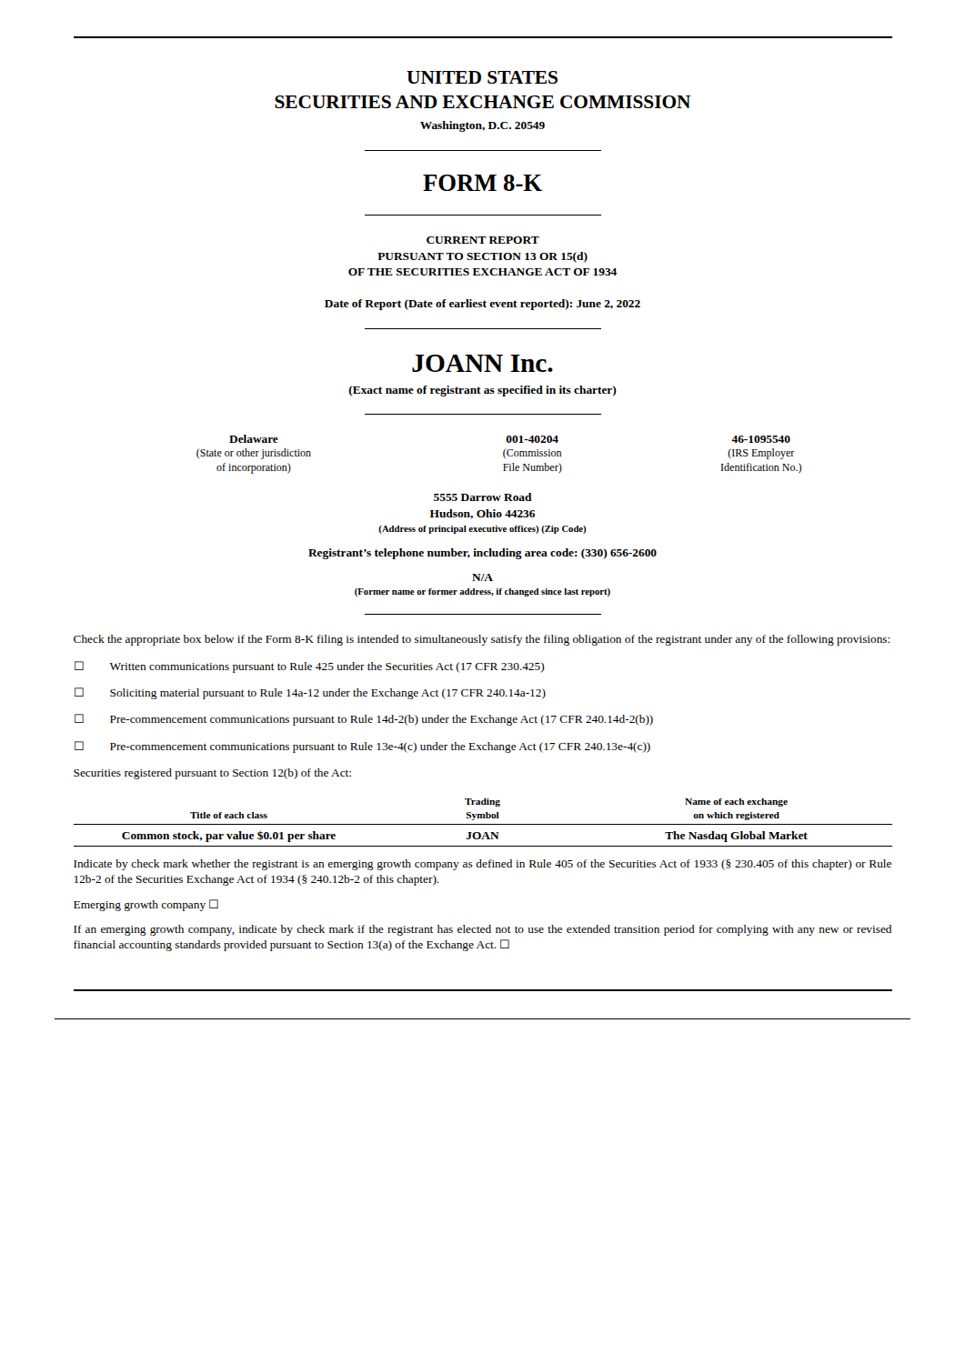UNITED STATES
SECURITIES AND EXCHANGE COMMISSION
Washington, D.C. 20549
FORM 8-K
CURRENT REPORT
PURSUANT TO SECTION 13 OR 15(d)
OF THE SECURITIES EXCHANGE ACT OF 1934
Date of Report (Date of earliest event reported): June 2, 2022
JOANN Inc.
(Exact name of registrant as specified in its charter)
| Delaware | 001-40204 | 46-1095540 |
| (State or other jurisdiction of incorporation) | (Commission File Number) | (IRS Employer Identification No.) |
5555 Darrow Road
Hudson, Ohio 44236
(Address of principal executive offices) (Zip Code)
Registrant’s telephone number, including area code: (330) 656-2600
N/A
(Former name or former address, if changed since last report)
Check the appropriate box below if the Form 8-K filing is intended to simultaneously satisfy the filing obligation of the registrant under any of the following provisions:
☐ Written communications pursuant to Rule 425 under the Securities Act (17 CFR 230.425)
☐ Soliciting material pursuant to Rule 14a-12 under the Exchange Act (17 CFR 240.14a-12)
☐ Pre-commencement communications pursuant to Rule 14d-2(b) under the Exchange Act (17 CFR 240.14d-2(b))
☐ Pre-commencement communications pursuant to Rule 13e-4(c) under the Exchange Act (17 CFR 240.13e-4(c))
Securities registered pursuant to Section 12(b) of the Act:
| Title of each class | Trading Symbol | Name of each exchange on which registered |
| --- | --- | --- |
| Common stock, par value $0.01 per share | JOAN | The Nasdaq Global Market |
Indicate by check mark whether the registrant is an emerging growth company as defined in Rule 405 of the Securities Act of 1933 (§ 230.405 of this chapter) or Rule 12b-2 of the Securities Exchange Act of 1934 (§ 240.12b-2 of this chapter).
Emerging growth company ☐
If an emerging growth company, indicate by check mark if the registrant has elected not to use the extended transition period for complying with any new or revised financial accounting standards provided pursuant to Section 13(a) of the Exchange Act. ☐